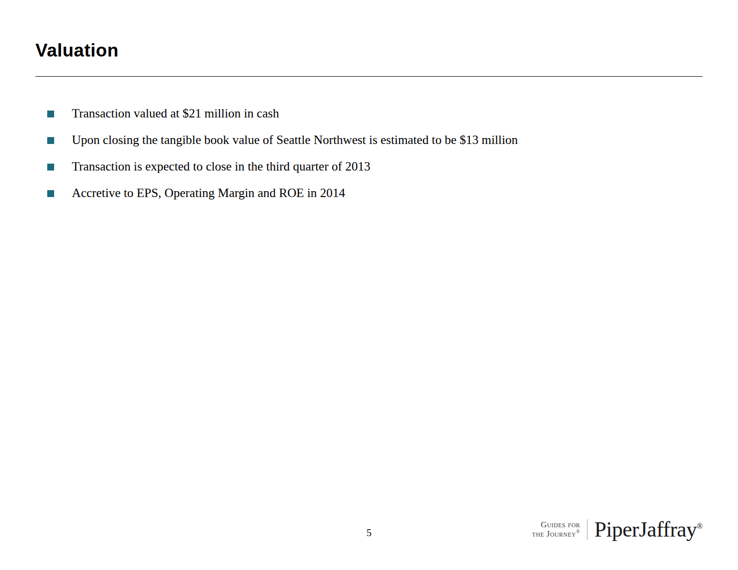Valuation
Transaction valued at $21 million in cash
Upon closing the tangible book value of Seattle Northwest is estimated to be $13 million
Transaction is expected to close in the third quarter of 2013
Accretive to EPS, Operating Margin and ROE in 2014
5
Guides for
the Journey®
PiperJaffray®